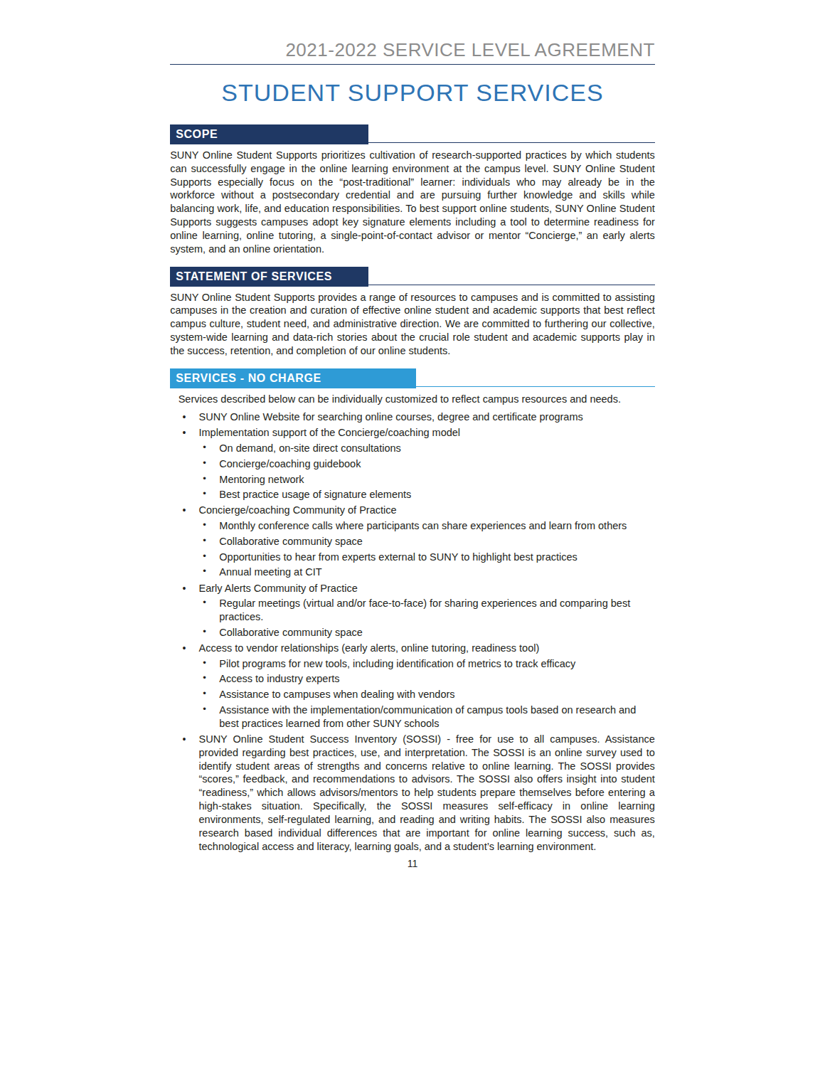2021-2022 SERVICE LEVEL AGREEMENT
STUDENT SUPPORT SERVICES
SCOPE
SUNY Online Student Supports prioritizes cultivation of research-supported practices by which students can successfully engage in the online learning environment at the campus level. SUNY Online Student Supports especially focus on the “post-traditional” learner: individuals who may already be in the workforce without a postsecondary credential and are pursuing further knowledge and skills while balancing work, life, and education responsibilities. To best support online students, SUNY Online Student Supports suggests campuses adopt key signature elements including a tool to determine readiness for online learning, online tutoring, a single-point-of-contact advisor or mentor “Concierge,” an early alerts system, and an online orientation.
STATEMENT OF SERVICES
SUNY Online Student Supports provides a range of resources to campuses and is committed to assisting campuses in the creation and curation of effective online student and academic supports that best reflect campus culture, student need, and administrative direction. We are committed to furthering our collective, system-wide learning and data-rich stories about the crucial role student and academic supports play in the success, retention, and completion of our online students.
SERVICES - NO CHARGE
Services described below can be individually customized to reflect campus resources and needs.
SUNY Online Website for searching online courses, degree and certificate programs
Implementation support of the Concierge/coaching model
On demand, on-site direct consultations
Concierge/coaching guidebook
Mentoring network
Best practice usage of signature elements
Concierge/coaching Community of Practice
Monthly conference calls where participants can share experiences and learn from others
Collaborative community space
Opportunities to hear from experts external to SUNY to highlight best practices
Annual meeting at CIT
Early Alerts Community of Practice
Regular meetings (virtual and/or face-to-face) for sharing experiences and comparing best practices.
Collaborative community space
Access to vendor relationships (early alerts, online tutoring, readiness tool)
Pilot programs for new tools, including identification of metrics to track efficacy
Access to industry experts
Assistance to campuses when dealing with vendors
Assistance with the implementation/communication of campus tools based on research and best practices learned from other SUNY schools
SUNY Online Student Success Inventory (SOSSI) - free for use to all campuses. Assistance provided regarding best practices, use, and interpretation. The SOSSI is an online survey used to identify student areas of strengths and concerns relative to online learning. The SOSSI provides “scores,” feedback, and recommendations to advisors. The SOSSI also offers insight into student “readiness,” which allows advisors/mentors to help students prepare themselves before entering a high-stakes situation. Specifically, the SOSSI measures self-efficacy in online learning environments, self-regulated learning, and reading and writing habits. The SOSSI also measures research based individual differences that are important for online learning success, such as, technological access and literacy, learning goals, and a student’s learning environment.
11